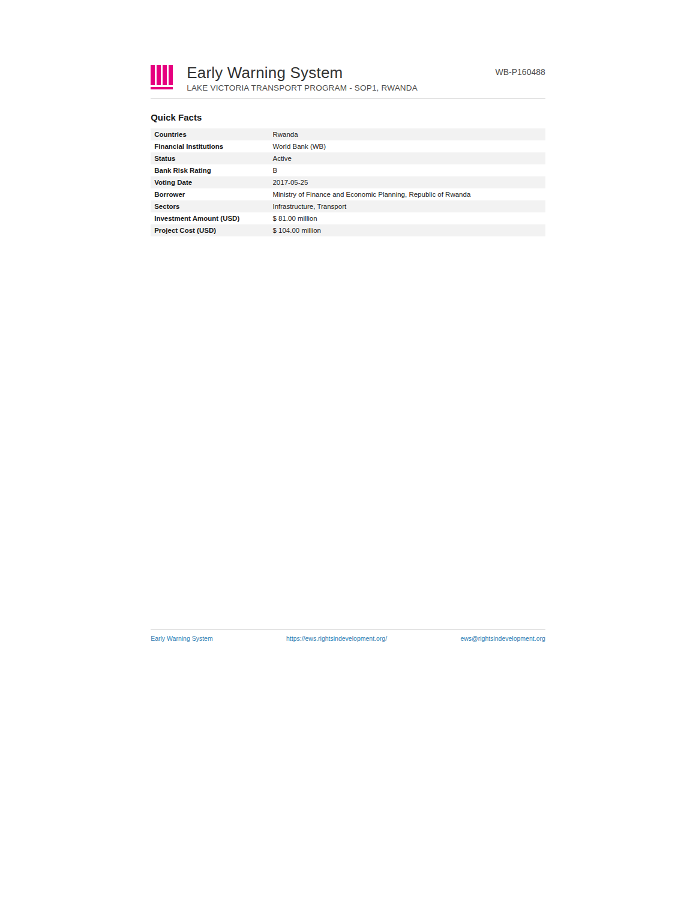Early Warning System
LAKE VICTORIA TRANSPORT PROGRAM - SOP1, RWANDA
WB-P160488
Quick Facts
| Countries | Rwanda |
| Financial Institutions | World Bank (WB) |
| Status | Active |
| Bank Risk Rating | B |
| Voting Date | 2017-05-25 |
| Borrower | Ministry of Finance and Economic Planning, Republic of Rwanda |
| Sectors | Infrastructure, Transport |
| Investment Amount (USD) | $ 81.00 million |
| Project Cost (USD) | $ 104.00 million |
Early Warning System
https://ews.rightsindevelopment.org/
ews@rightsindevelopment.org